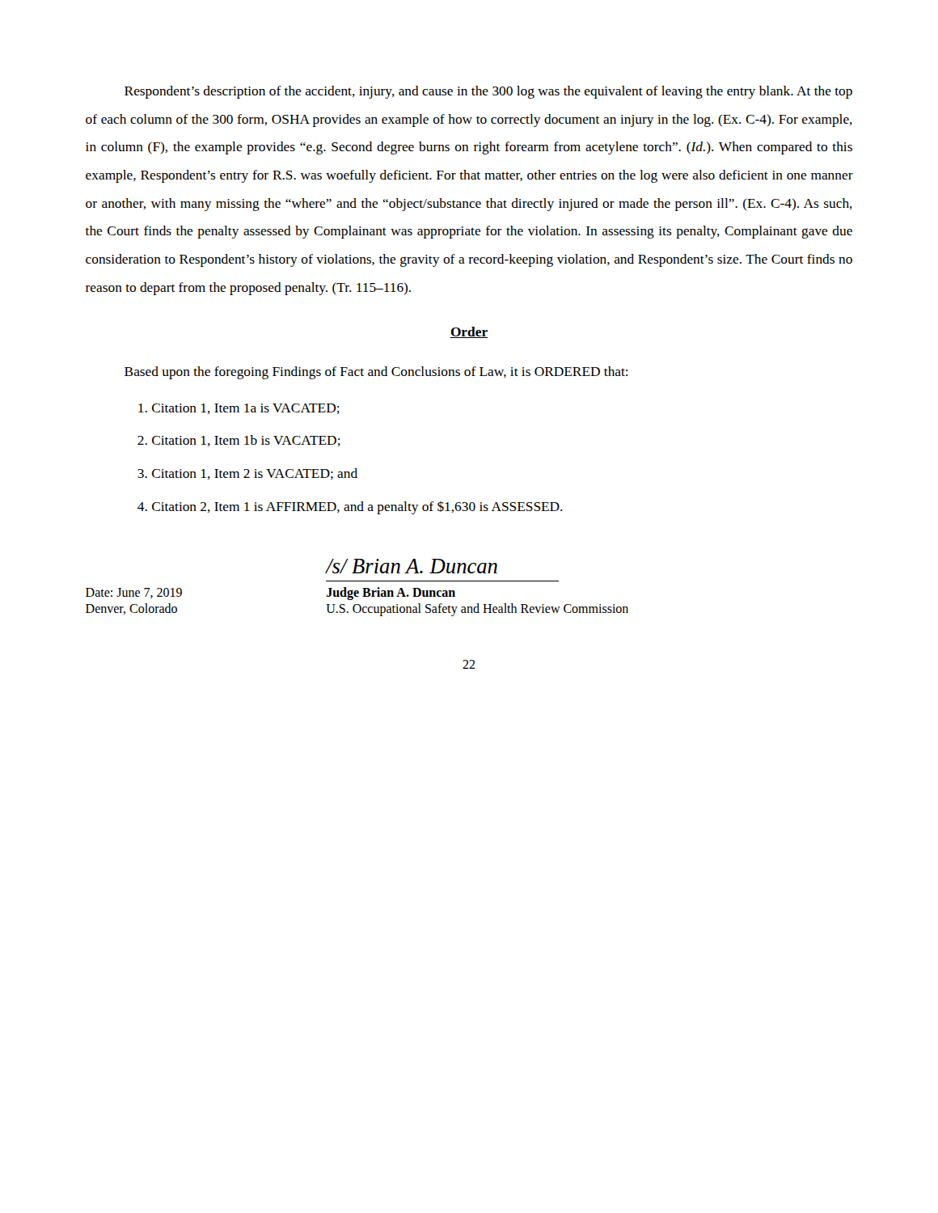Respondent’s description of the accident, injury, and cause in the 300 log was the equivalent of leaving the entry blank. At the top of each column of the 300 form, OSHA provides an example of how to correctly document an injury in the log. (Ex. C-4). For example, in column (F), the example provides “e.g. Second degree burns on right forearm from acetylene torch”. (Id.). When compared to this example, Respondent’s entry for R.S. was woefully deficient. For that matter, other entries on the log were also deficient in one manner or another, with many missing the “where” and the “object/substance that directly injured or made the person ill”. (Ex. C-4). As such, the Court finds the penalty assessed by Complainant was appropriate for the violation. In assessing its penalty, Complainant gave due consideration to Respondent’s history of violations, the gravity of a record-keeping violation, and Respondent’s size. The Court finds no reason to depart from the proposed penalty. (Tr. 115–116).
Order
Based upon the foregoing Findings of Fact and Conclusions of Law, it is ORDERED that:
Citation 1, Item 1a is VACATED;
Citation 1, Item 1b is VACATED;
Citation 1, Item 2 is VACATED; and
Citation 2, Item 1 is AFFIRMED, and a penalty of $1,630 is ASSESSED.
/s/ Brian A. Duncan
| Date: June 7, 2019 | Judge Brian A. Duncan |
| Denver, Colorado | U.S. Occupational Safety and Health Review Commission |
22